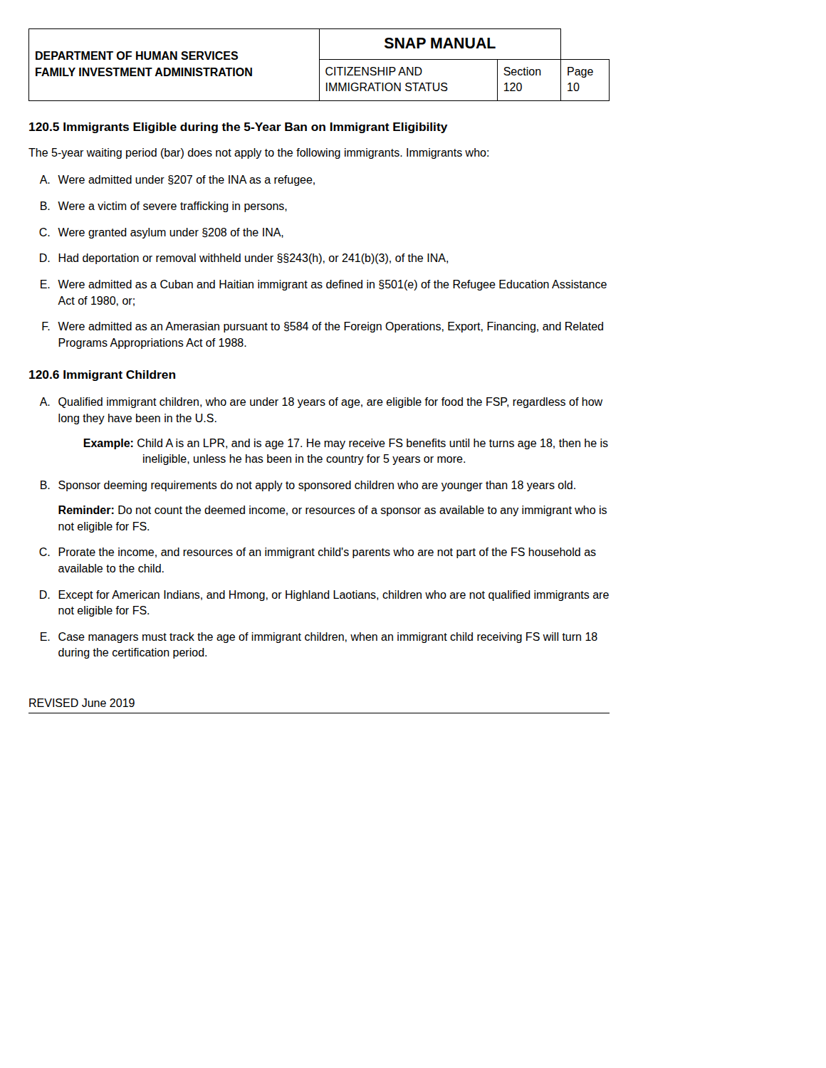| Department of Human Services Family Investment Administration | SNAP MANUAL |
| Citizenship and Immigration Status | Section 120 | Page 10 |
120.5 Immigrants Eligible during the 5-Year Ban on Immigrant Eligibility
The 5-year waiting period (bar) does not apply to the following immigrants. Immigrants who:
Were admitted under §207 of the INA as a refugee,
Were a victim of severe trafficking in persons,
Were granted asylum under §208 of the INA,
Had deportation or removal withheld under §§243(h), or 241(b)(3), of the INA,
Were admitted as a Cuban and Haitian immigrant as defined in §501(e) of the Refugee Education Assistance Act of 1980, or;
Were admitted as an Amerasian pursuant to §584 of the Foreign Operations, Export, Financing, and Related Programs Appropriations Act of 1988.
120.6 Immigrant Children
Qualified immigrant children, who are under 18 years of age, are eligible for food the FSP, regardless of how long they have been in the U.S.
Example: Child A is an LPR, and is age 17. He may receive FS benefits until he turns age 18, then he is ineligible, unless he has been in the country for 5 years or more.
Sponsor deeming requirements do not apply to sponsored children who are younger than 18 years old.
Reminder: Do not count the deemed income, or resources of a sponsor as available to any immigrant who is not eligible for FS.
Prorate the income, and resources of an immigrant child's parents who are not part of the FS household as available to the child.
Except for American Indians, and Hmong, or Highland Laotians, children who are not qualified immigrants are not eligible for FS.
Case managers must track the age of immigrant children, when an immigrant child receiving FS will turn 18 during the certification period.
REVISED June 2019